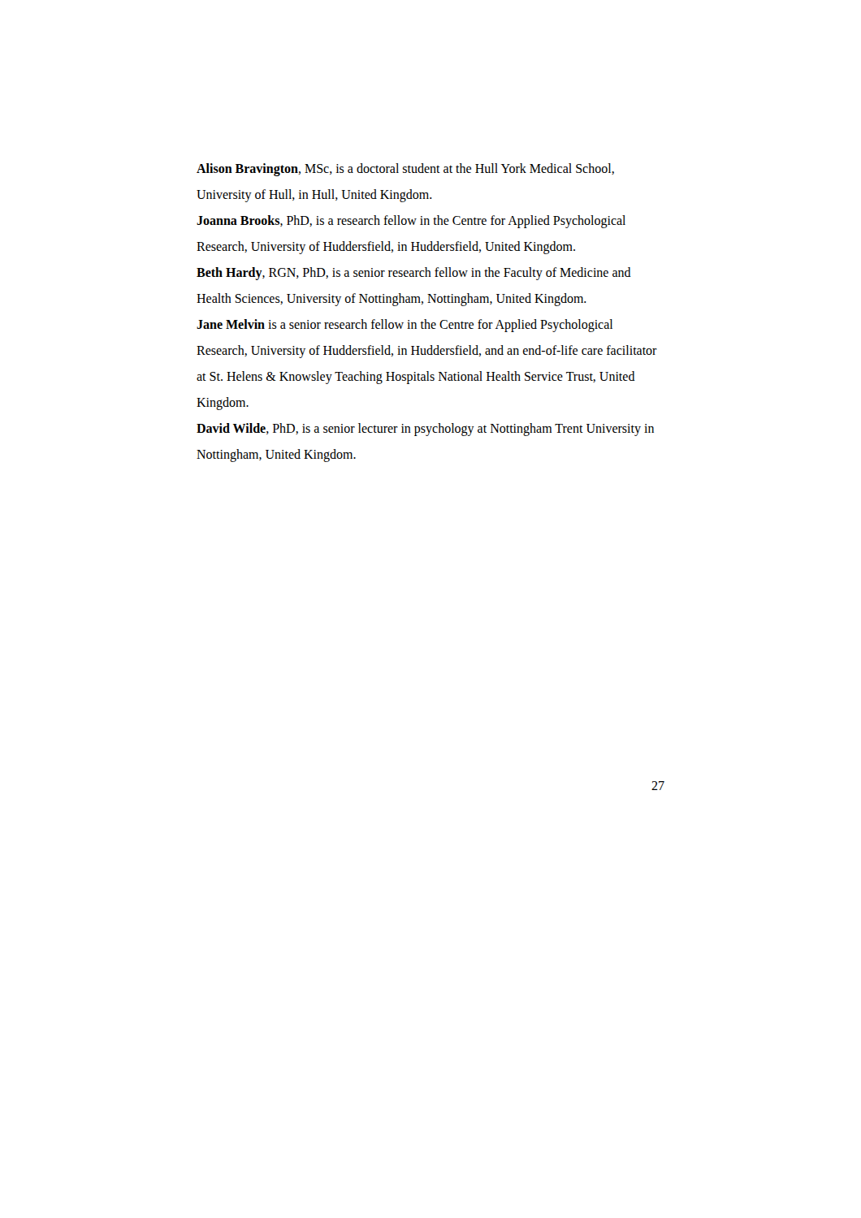Alison Bravington, MSc, is a doctoral student at the Hull York Medical School, University of Hull, in Hull, United Kingdom.
Joanna Brooks, PhD, is a research fellow in the Centre for Applied Psychological Research, University of Huddersfield, in Huddersfield, United Kingdom.
Beth Hardy, RGN, PhD, is a senior research fellow in the Faculty of Medicine and Health Sciences, University of Nottingham, Nottingham, United Kingdom.
Jane Melvin is a senior research fellow in the Centre for Applied Psychological Research, University of Huddersfield, in Huddersfield, and an end-of-life care facilitator at St. Helens & Knowsley Teaching Hospitals National Health Service Trust, United Kingdom.
David Wilde, PhD, is a senior lecturer in psychology at Nottingham Trent University in Nottingham, United Kingdom.
27